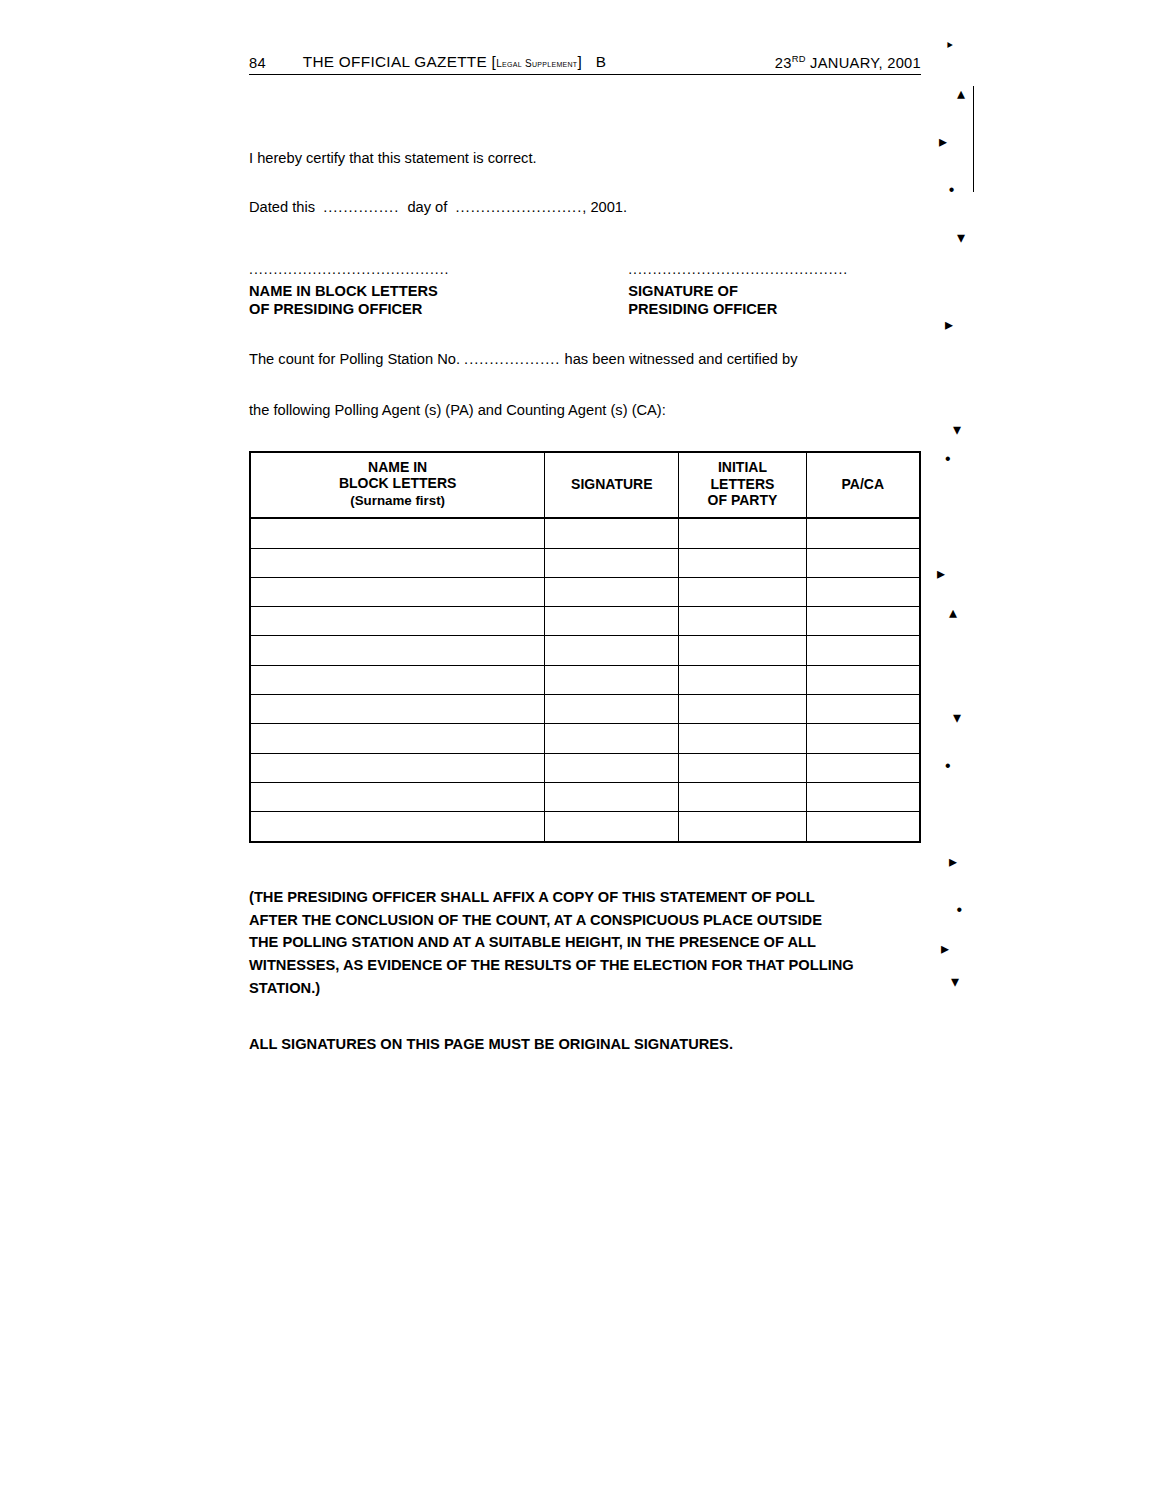‣ ▴ ▸ • ▾ ▸ ▾ • ▸ ▴ ▾ • ▸ • ▸ ▾
84
THE OFFICIAL GAZETTE [Legal Supplement] B
23RD JANUARY, 2001
I hereby certify that this statement is correct.
Dated this ............... day of ........................., 2001.
.........................................
NAME IN BLOCK LETTERS
OF PRESIDING OFFICER
.............................................
SIGNATURE OF
PRESIDING OFFICER
The count for Polling Station No. ................... has been witnessed and certified by
the following Polling Agent (s) (PA) and Counting Agent (s) (CA):
| NAME IN BLOCK LETTERS (Surname first) | SIGNATURE | INITIAL LETTERS OF PARTY | PA/CA |
| --- | --- | --- | --- |
(THE PRESIDING OFFICER SHALL AFFIX A COPY OF THIS STATEMENT OF POLL AFTER THE CONCLUSION OF THE COUNT, AT A CONSPICUOUS PLACE OUTSIDE THE POLLING STATION AND AT A SUITABLE HEIGHT, IN THE PRESENCE OF ALL WITNESSES, AS EVIDENCE OF THE RESULTS OF THE ELECTION FOR THAT POLLING STATION.)
ALL SIGNATURES ON THIS PAGE MUST BE ORIGINAL SIGNATURES.